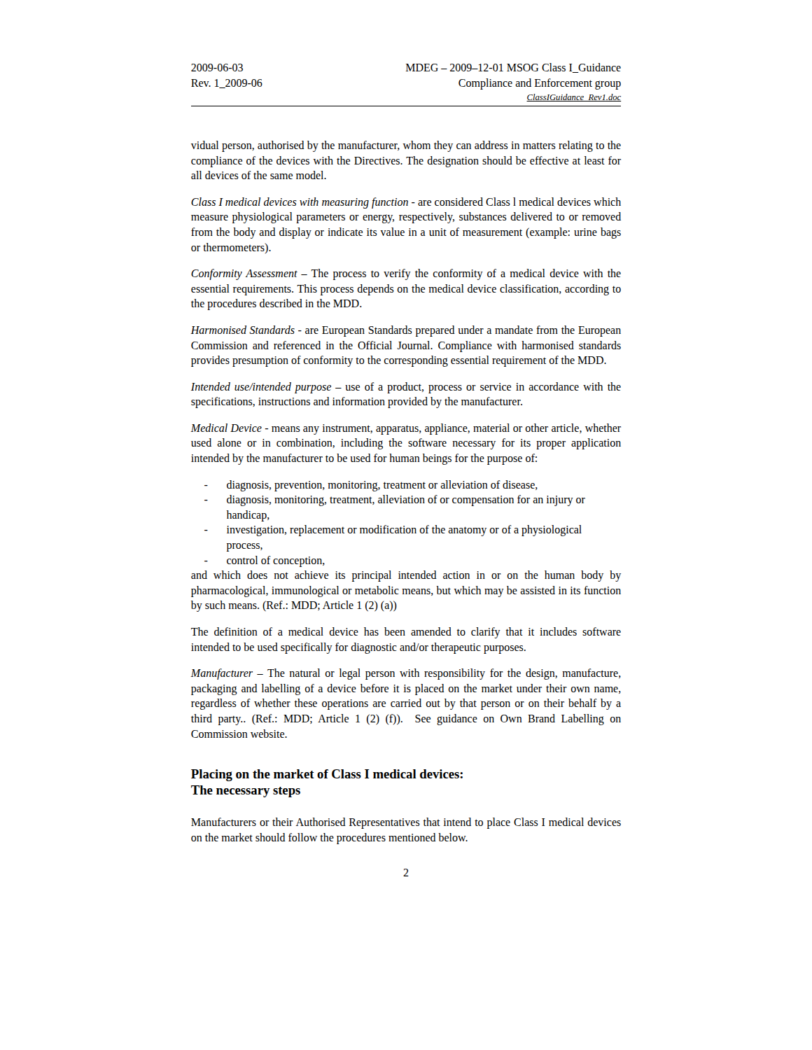2009-06-03
Rev. 1_2009-06
MDEG – 2009–12-01 MSOG Class I_Guidance Compliance and Enforcement group ClassIGuidance_Rev1.doc
vidual person, authorised by the manufacturer, whom they can address in matters relating to the compliance of the devices with the Directives. The designation should be effective at least for all devices of the same model.
Class I medical devices with measuring function - are considered Class l medical devices which measure physiological parameters or energy, respectively, substances delivered to or removed from the body and display or indicate its value in a unit of measurement (example: urine bags or thermometers).
Conformity Assessment – The process to verify the conformity of a medical device with the essential requirements. This process depends on the medical device classification, according to the procedures described in the MDD.
Harmonised Standards - are European Standards prepared under a mandate from the European Commission and referenced in the Official Journal. Compliance with harmonised standards provides presumption of conformity to the corresponding essential requirement of the MDD.
Intended use/intended purpose – use of a product, process or service in accordance with the specifications, instructions and information provided by the manufacturer.
Medical Device - means any instrument, apparatus, appliance, material or other article, whether used alone or in combination, including the software necessary for its proper application intended by the manufacturer to be used for human beings for the purpose of:
diagnosis, prevention, monitoring, treatment or alleviation of disease,
diagnosis, monitoring, treatment, alleviation of or compensation for an injury or handicap,
investigation, replacement or modification of the anatomy or of a physiological process,
control of conception,
and which does not achieve its principal intended action in or on the human body by pharmacological, immunological or metabolic means, but which may be assisted in its function by such means. (Ref.: MDD; Article 1 (2) (a))
The definition of a medical device has been amended to clarify that it includes software intended to be used specifically for diagnostic and/or therapeutic purposes.
Manufacturer – The natural or legal person with responsibility for the design, manufacture, packaging and labelling of a device before it is placed on the market under their own name, regardless of whether these operations are carried out by that person or on their behalf by a third party.. (Ref.: MDD; Article 1 (2) (f)). See guidance on Own Brand Labelling on Commission website.
Placing on the market of Class I medical devices:The necessary steps
Manufacturers or their Authorised Representatives that intend to place Class I medical devices on the market should follow the procedures mentioned below.
2